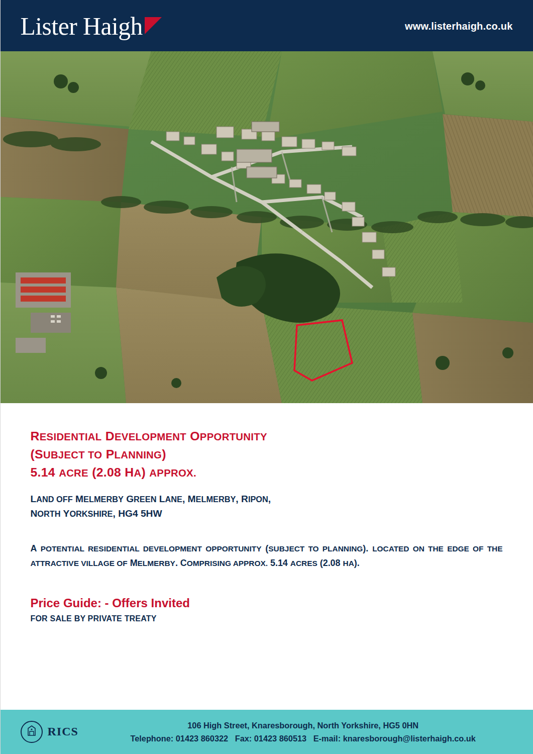Lister Haigh
www.listerhaigh.co.uk
RESIDENTIAL DEVELOPMENT OPPORTUNITY
(SUBJECT TO PLANNING)
5.14 ACRE (2.08 HA) APPROX.
LAND OFF MELMERBY GREEN LANE, MELMERBY, RIPON,
NORTH YORKSHIRE, HG4 5HW
A POTENTIAL RESIDENTIAL DEVELOPMENT OPPORTUNITY (SUBJECT TO PLANNING). LOCATED ON THE EDGE OF THE ATTRACTIVE VILLAGE OF MELMERBY. COMPRISING APPROX. 5.14 ACRES (2.08 HA).
Price Guide: - Offers Invited
FOR SALE BY PRIVATE TREATY
RICS
106 High Street, Knaresborough, North Yorkshire, HG5 0HN
Telephone: 01423 860322 Fax: 01423 860513 E-mail: knaresborough@listerhaigh.co.uk